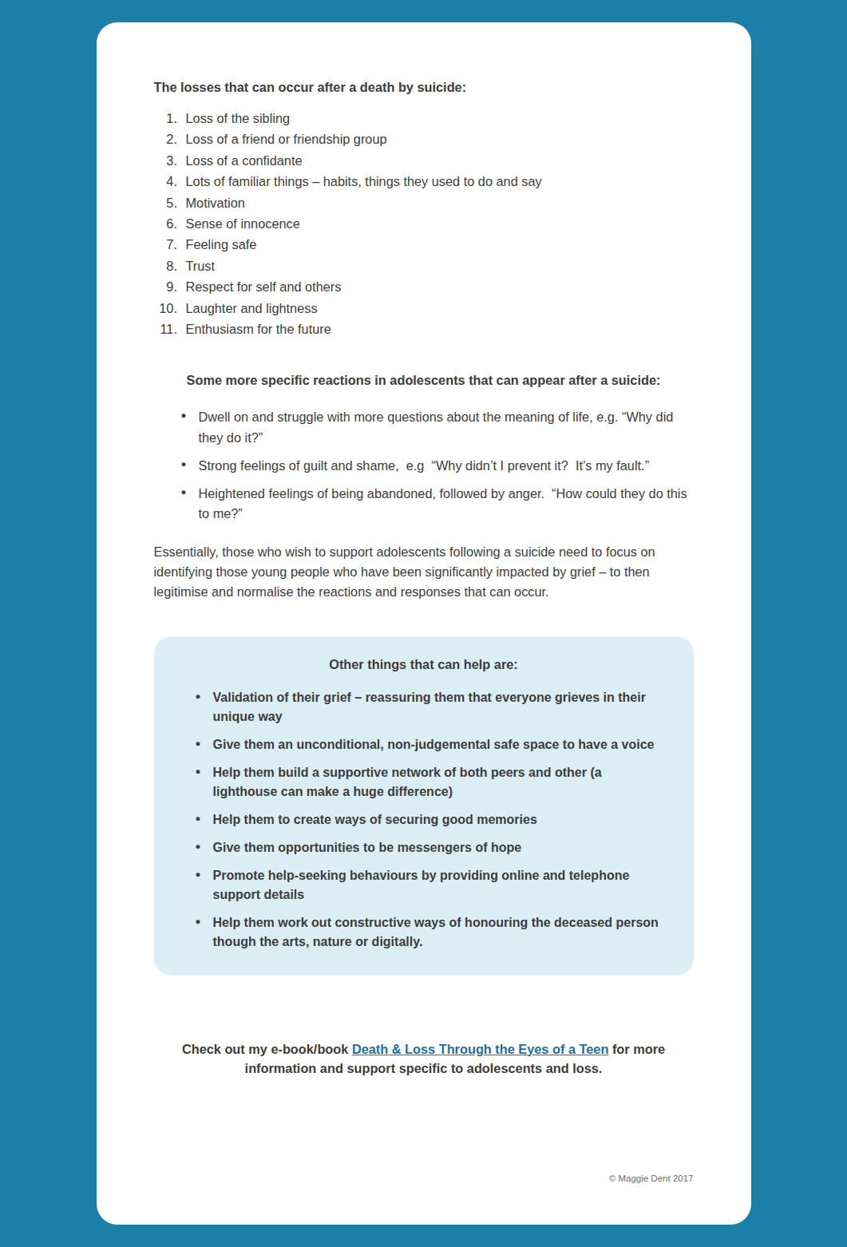The losses that can occur after a death by suicide:
Loss of the sibling
Loss of a friend or friendship group
Loss of a confidante
Lots of familiar things – habits, things they used to do and say
Motivation
Sense of innocence
Feeling safe
Trust
Respect for self and others
Laughter and lightness
Enthusiasm for the future
Some more specific reactions in adolescents that can appear after a suicide:
Dwell on and struggle with more questions about the meaning of life, e.g. “Why did they do it?”
Strong feelings of guilt and shame, e.g “Why didn’t I prevent it? It’s my fault.”
Heightened feelings of being abandoned, followed by anger. “How could they do this to me?”
Essentially, those who wish to support adolescents following a suicide need to focus on identifying those young people who have been significantly impacted by grief – to then legitimise and normalise the reactions and responses that can occur.
Other things that can help are:
Validation of their grief – reassuring them that everyone grieves in their unique way
Give them an unconditional, non-judgemental safe space to have a voice
Help them build a supportive network of both peers and other (a lighthouse can make a huge difference)
Help them to create ways of securing good memories
Give them opportunities to be messengers of hope
Promote help-seeking behaviours by providing online and telephone support details
Help them work out constructive ways of honouring the deceased person though the arts, nature or digitally.
Check out my e-book/book Death & Loss Through the Eyes of a Teen for more information and support specific to adolescents and loss.
© Maggie Dent 2017